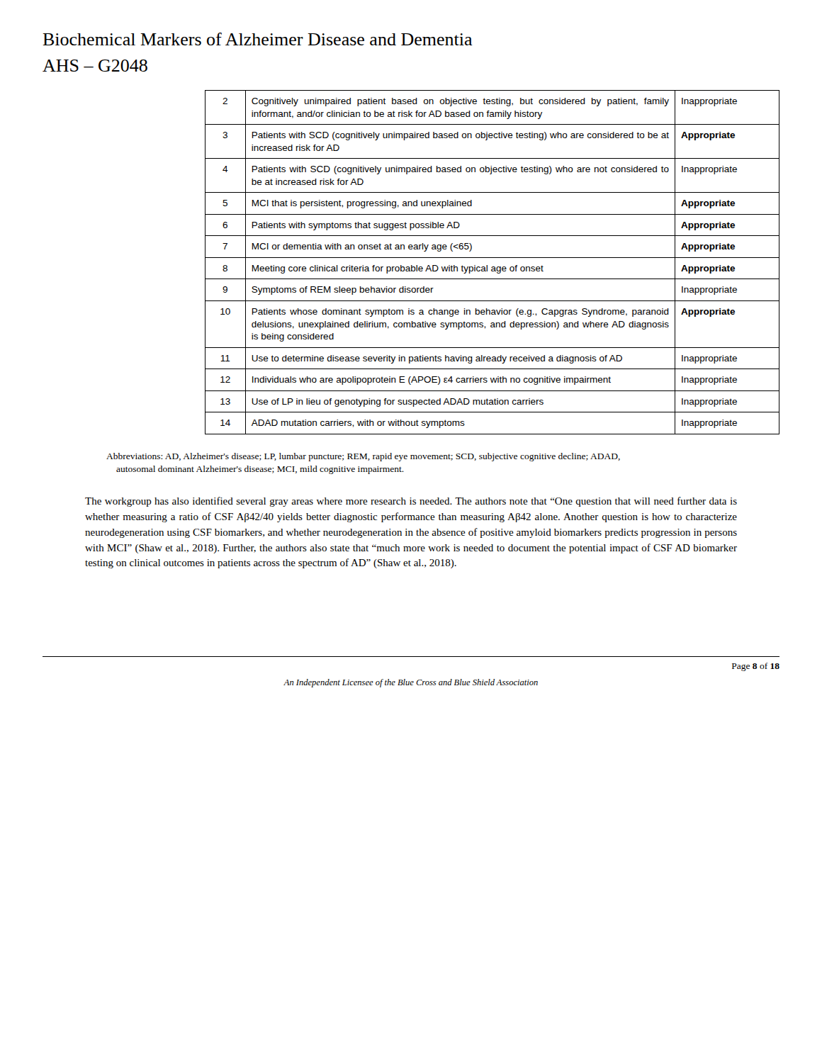Biochemical Markers of Alzheimer Disease and Dementia
AHS – G2048
| 2 | Cognitively unimpaired patient based on objective testing, but considered by patient, family informant, and/or clinician to be at risk for AD based on family history | Inappropriate |
| 3 | Patients with SCD (cognitively unimpaired based on objective testing) who are considered to be at increased risk for AD | Appropriate |
| 4 | Patients with SCD (cognitively unimpaired based on objective testing) who are not considered to be at increased risk for AD | Inappropriate |
| 5 | MCI that is persistent, progressing, and unexplained | Appropriate |
| 6 | Patients with symptoms that suggest possible AD | Appropriate |
| 7 | MCI or dementia with an onset at an early age (<65) | Appropriate |
| 8 | Meeting core clinical criteria for probable AD with typical age of onset | Appropriate |
| 9 | Symptoms of REM sleep behavior disorder | Inappropriate |
| 10 | Patients whose dominant symptom is a change in behavior (e.g., Capgras Syndrome, paranoid delusions, unexplained delirium, combative symptoms, and depression) and where AD diagnosis is being considered | Appropriate |
| 11 | Use to determine disease severity in patients having already received a diagnosis of AD | Inappropriate |
| 12 | Individuals who are apolipoprotein E (APOE) ε4 carriers with no cognitive impairment | Inappropriate |
| 13 | Use of LP in lieu of genotyping for suspected ADAD mutation carriers | Inappropriate |
| 14 | ADAD mutation carriers, with or without symptoms | Inappropriate |
Abbreviations: AD, Alzheimer's disease; LP, lumbar puncture; REM, rapid eye movement; SCD, subjective cognitive decline; ADAD, autosomal dominant Alzheimer's disease; MCI, mild cognitive impairment.
The workgroup has also identified several gray areas where more research is needed. The authors note that “One question that will need further data is whether measuring a ratio of CSF Aβ42/40 yields better diagnostic performance than measuring Aβ42 alone. Another question is how to characterize neurodegeneration using CSF biomarkers, and whether neurodegeneration in the absence of positive amyloid biomarkers predicts progression in persons with MCI” (Shaw et al., 2018). Further, the authors also state that “much more work is needed to document the potential impact of CSF AD biomarker testing on clinical outcomes in patients across the spectrum of AD” (Shaw et al., 2018).
Page 8 of 18
An Independent Licensee of the Blue Cross and Blue Shield Association